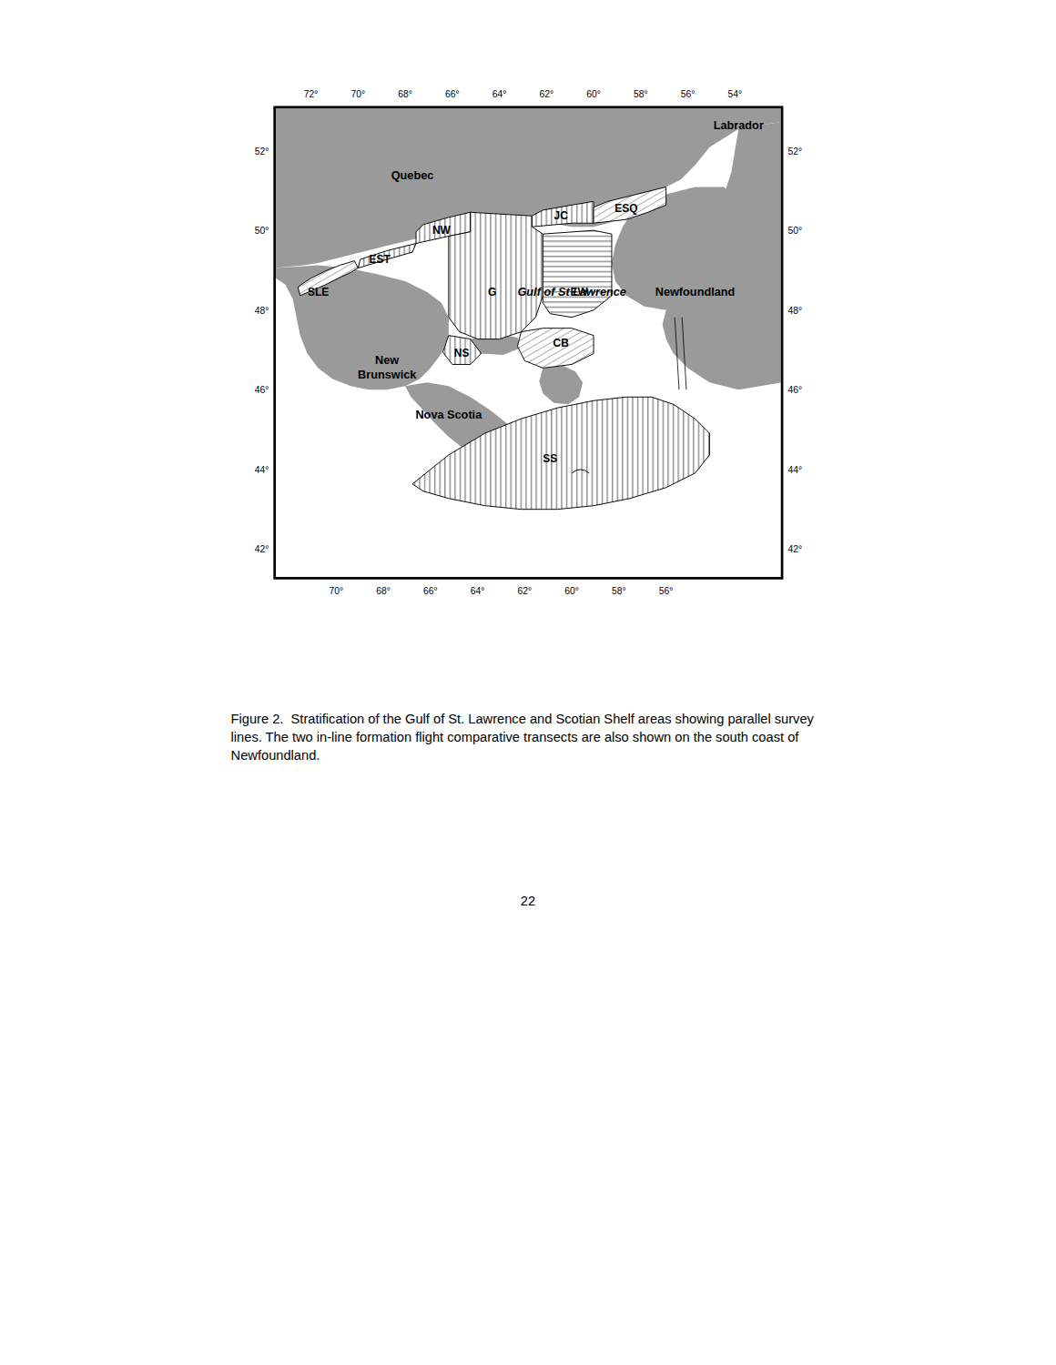Map of the Gulf of St. Lawrence and Scotian Shelf showing survey strata Grey landmasses of Quebec, Labrador, Newfoundland, New Brunswick and Nova Scotia surround white and hatched survey strata labelled SLE, EST, NW, JC, ESQ, G, EW, NS, CB and SS. Latitude labels 42 to 52 degrees appear on both sides; longitude labels 54 to 72 degrees appear on top and bottom. 72° 70° 68° 66° 64° 62° 60° 58° 56° 54° 52° 50° 48° 46° 44° 42° 52° 50° 48° 46° 44° 42° 70° 68° 66° 64° 62° 60° 58° 56° Labrador Quebec Newfoundland New Brunswick Nova Scotia Gulf of St Lawrence SLE EST NW JC ESQ G EW NS CB SS
Figure 2. Stratification of the Gulf of St. Lawrence and Scotian Shelf areas showing parallel survey lines. The two in-line formation flight comparative transects are also shown on the south coast of Newfoundland.
22